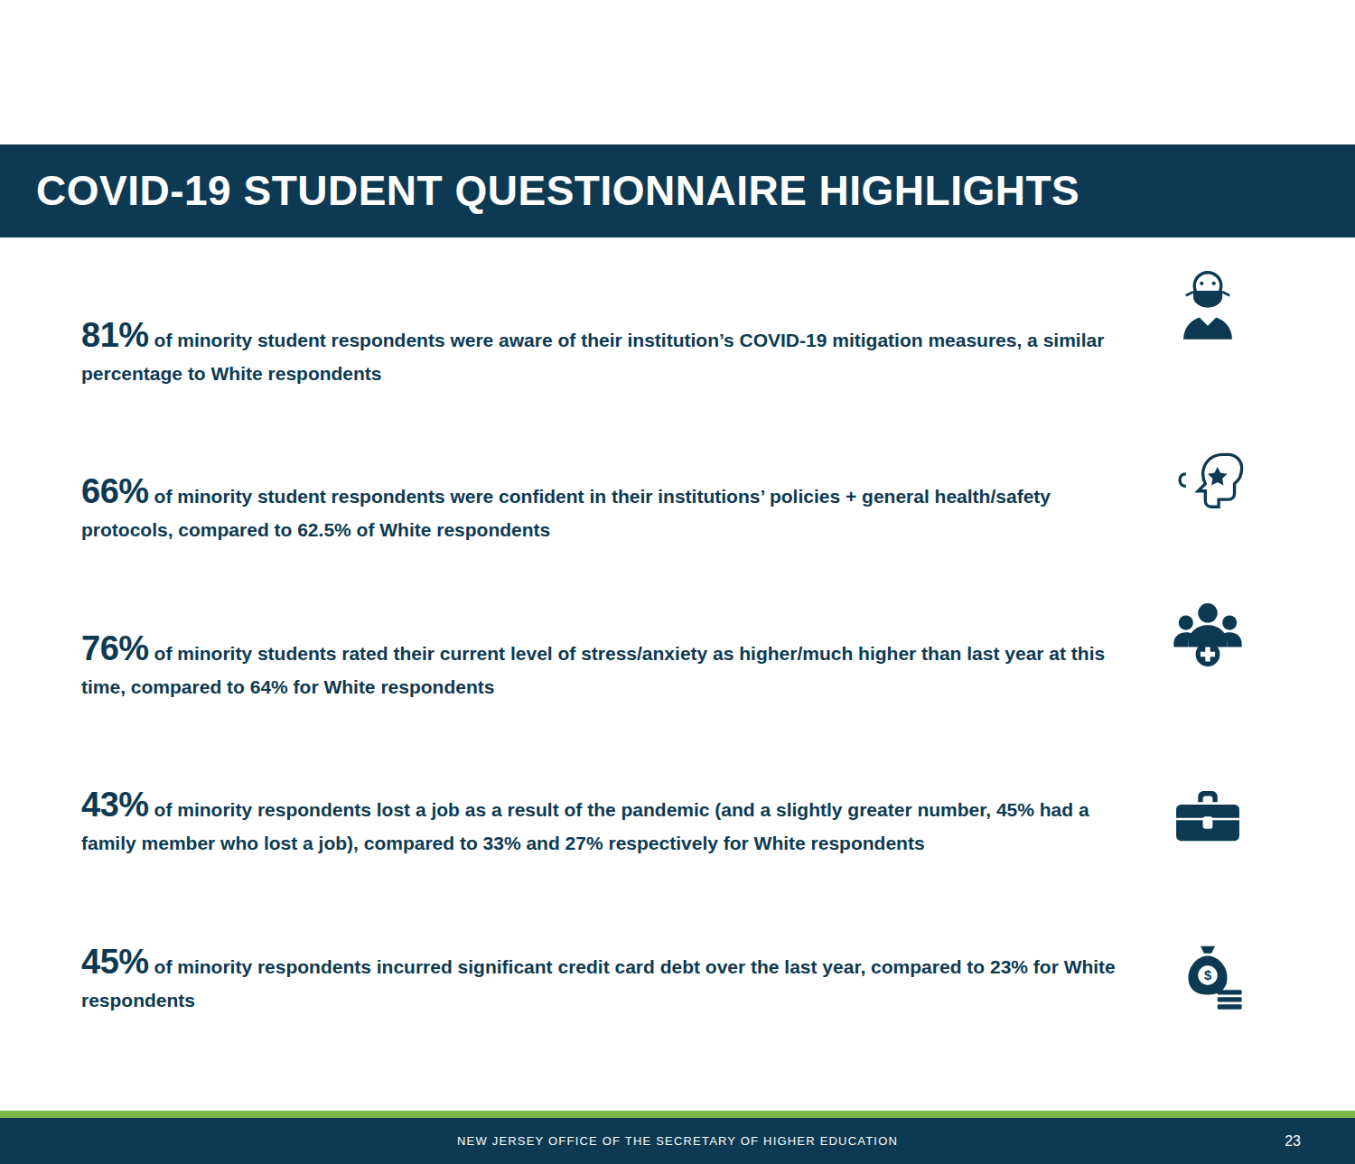COVID-19 Student Questionnaire Highlights
81% of minority student respondents were aware of their institution’s COVID-19 mitigation measures, a similar percentage to White respondents
66% of minority student respondents were confident in their institutions’ policies + general health/safety protocols, compared to 62.5% of White respondents
76% of minority students rated their current level of stress/anxiety as higher/much higher than last year at this time, compared to 64% for White respondents
43% of minority respondents lost a job as a result of the pandemic (and a slightly greater number, 45% had a family member who lost a job), compared to 33% and 27% respectively for White respondents
45% of minority respondents incurred significant credit card debt over the last year, compared to 23% for White respondents
$
New Jersey Office of the Secretary of Higher Education 23